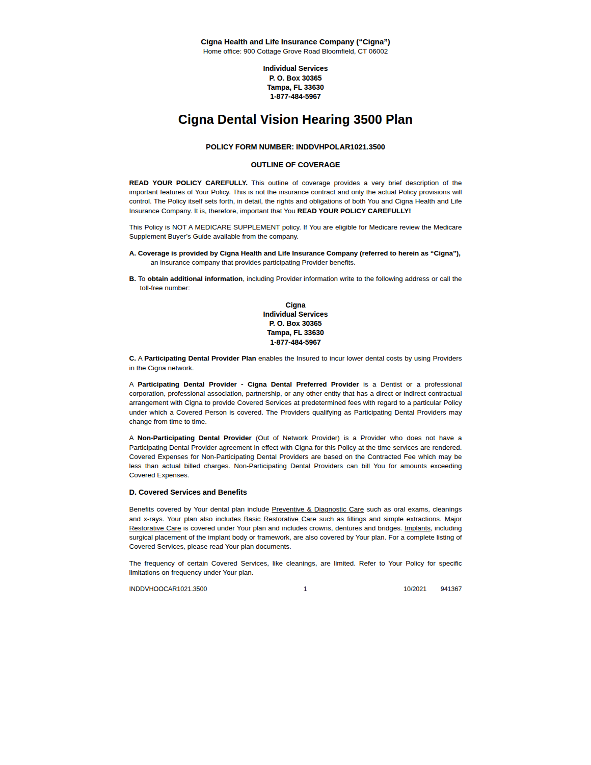Cigna Health and Life Insurance Company (“Cigna”)
Home office: 900 Cottage Grove Road Bloomfield, CT 06002
Individual Services
P. O. Box 30365
Tampa, FL 33630
1-877-484-5967
Cigna Dental Vision Hearing 3500 Plan
POLICY FORM NUMBER: INDDVHPOLAR1021.3500
OUTLINE OF COVERAGE
READ YOUR POLICY CAREFULLY. This outline of coverage provides a very brief description of the important features of Your Policy. This is not the insurance contract and only the actual Policy provisions will control. The Policy itself sets forth, in detail, the rights and obligations of both You and Cigna Health and Life Insurance Company. It is, therefore, important that You READ YOUR POLICY CAREFULLY!
This Policy is NOT A MEDICARE SUPPLEMENT policy. If You are eligible for Medicare review the Medicare Supplement Buyer’s Guide available from the company.
A. Coverage is provided by Cigna Health and Life Insurance Company (referred to herein as “Cigna”),
an insurance company that provides participating Provider benefits.
B. To obtain additional information, including Provider information write to the following address or call the toll-free number:
Cigna
Individual Services
P. O. Box 30365
Tampa, FL 33630
1-877-484-5967
C. A Participating Dental Provider Plan enables the Insured to incur lower dental costs by using Providers in the Cigna network.
A Participating Dental Provider - Cigna Dental Preferred Provider is a Dentist or a professional corporation, professional association, partnership, or any other entity that has a direct or indirect contractual arrangement with Cigna to provide Covered Services at predetermined fees with regard to a particular Policy under which a Covered Person is covered. The Providers qualifying as Participating Dental Providers may change from time to time.
A Non-Participating Dental Provider (Out of Network Provider) is a Provider who does not have a Participating Dental Provider agreement in effect with Cigna for this Policy at the time services are rendered. Covered Expenses for Non-Participating Dental Providers are based on the Contracted Fee which may be less than actual billed charges. Non-Participating Dental Providers can bill You for amounts exceeding Covered Expenses.
D. Covered Services and Benefits
Benefits covered by Your dental plan include Preventive & Diagnostic Care such as oral exams, cleanings and x-rays. Your plan also includes Basic Restorative Care such as fillings and simple extractions. Major Restorative Care is covered under Your plan and includes crowns, dentures and bridges. Implants, including surgical placement of the implant body or framework, are also covered by Your plan. For a complete listing of Covered Services, please read Your plan documents.
The frequency of certain Covered Services, like cleanings, are limited. Refer to Your Policy for specific limitations on frequency under Your plan.
INDDVHOOCAR1021.3500
1
10/2021941367